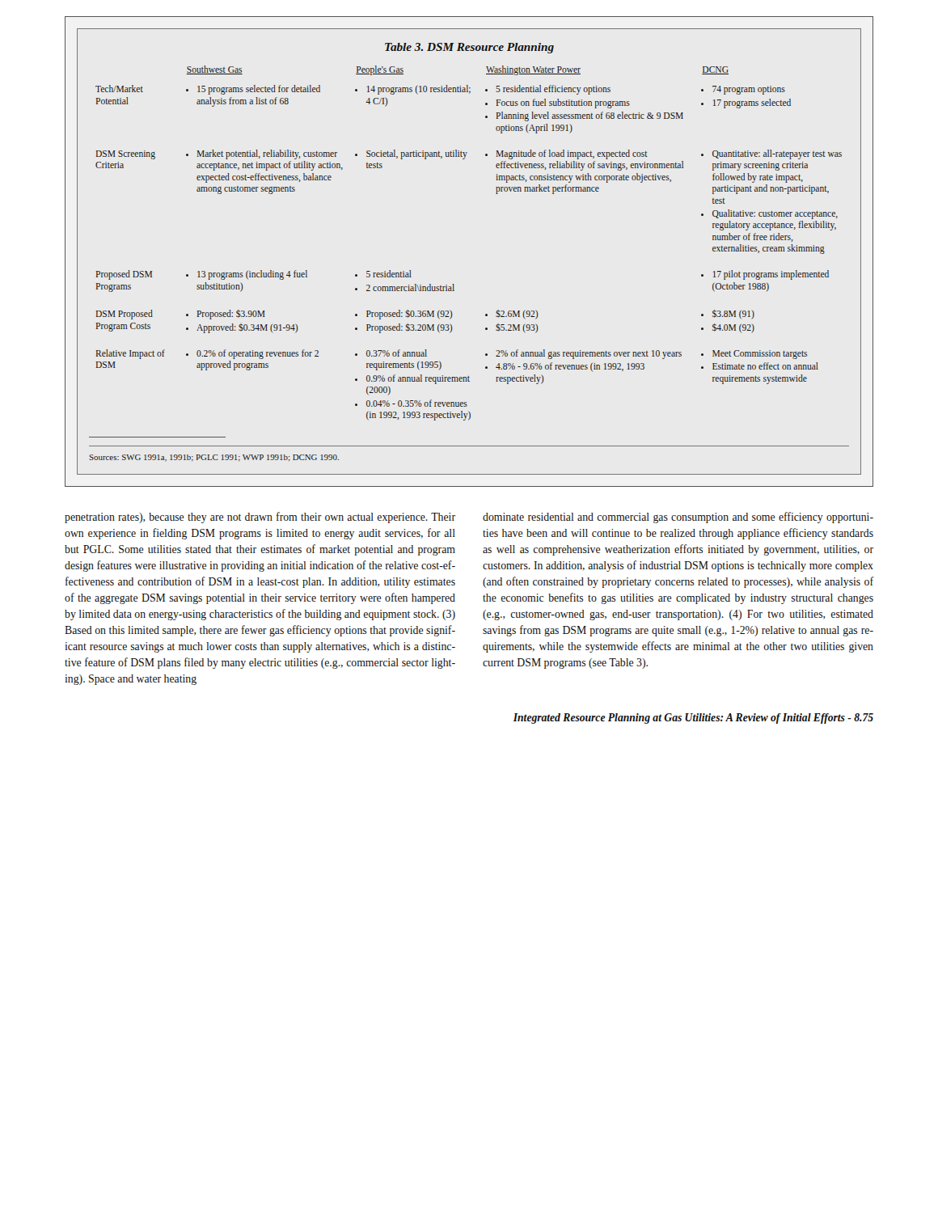Table 3. DSM Resource Planning
| | Southwest Gas | People's Gas | Washington Water Power | DCNG |
| --- | --- | --- | --- | --- |
| Tech/Market Potential | 15 programs selected for detailed analysis from a list of 68 | 14 programs (10 residential; 4 C/I) | 5 residential efficiency options Focus on fuel substitution programs Planning level assessment of 68 electric & 9 DSM options (April 1991) | 74 program options 17 programs selected |
| DSM Screening Criteria | Market potential, reliability, customer acceptance, net impact of utility action, expected cost-effectiveness, balance among customer segments | Societal, participant, utility tests | Magnitude of load impact, expected cost effectiveness, reliability of savings, environmental impacts, consistency with corporate objectives, proven market performance | Quantitative: all-ratepayer test was primary screening criteria followed by rate impact, participant and non-participant, test Qualitative: customer acceptance, regulatory acceptance, flexibility, number of free riders, externalities, cream skimming |
| Proposed DSM Programs | 13 programs (including 4 fuel substitution) | 5 residential 2 commercial\industrial | | 17 pilot programs implemented (October 1988) |
| DSM Proposed Program Costs | Proposed: $3.90M Approved: $0.34M (91-94) | Proposed: $0.36M (92) Proposed: $3.20M (93) | $2.6M (92) $5.2M (93) | $3.8M (91) $4.0M (92) |
| Relative Impact of DSM | 0.2% of operating revenues for 2 approved programs | 0.37% of annual requirements (1995) 0.9% of annual requirement (2000) 0.04% - 0.35% of revenues (in 1992, 1993 respectively) | 2% of annual gas requirements over next 10 years 4.8% - 9.6% of revenues (in 1992, 1993 respectively) | Meet Commission targets Estimate no effect on annual requirements systemwide |
Sources: SWG 1991a, 1991b; PGLC 1991; WWP 1991b; DCNG 1990.
penetration rates), because they are not drawn from their own actual experience. Their own experience in fielding DSM programs is limited to energy audit services, for all but PGLC. Some utilities stated that their estimates of market potential and program design features were illustrative in providing an initial indication of the relative cost-effectiveness and contribution of DSM in a least-cost plan. In addition, utility estimates of the aggregate DSM savings potential in their service territory were often hampered by limited data on energy-using characteristics of the building and equipment stock. (3) Based on this limited sample, there are fewer gas efficiency options that provide significant resource savings at much lower costs than supply alternatives, which is a distinctive feature of DSM plans filed by many electric utilities (e.g., commercial sector lighting). Space and water heating
dominate residential and commercial gas consumption and some efficiency opportunities have been and will continue to be realized through appliance efficiency standards as well as comprehensive weatherization efforts initiated by government, utilities, or customers. In addition, analysis of industrial DSM options is technically more complex (and often constrained by proprietary concerns related to processes), while analysis of the economic benefits to gas utilities are complicated by industry structural changes (e.g., customer-owned gas, end-user transportation). (4) For two utilities, estimated savings from gas DSM programs are quite small (e.g., 1-2%) relative to annual gas requirements, while the systemwide effects are minimal at the other two utilities given current DSM programs (see Table 3).
Integrated Resource Planning at Gas Utilities: A Review of Initial Efforts - 8.75